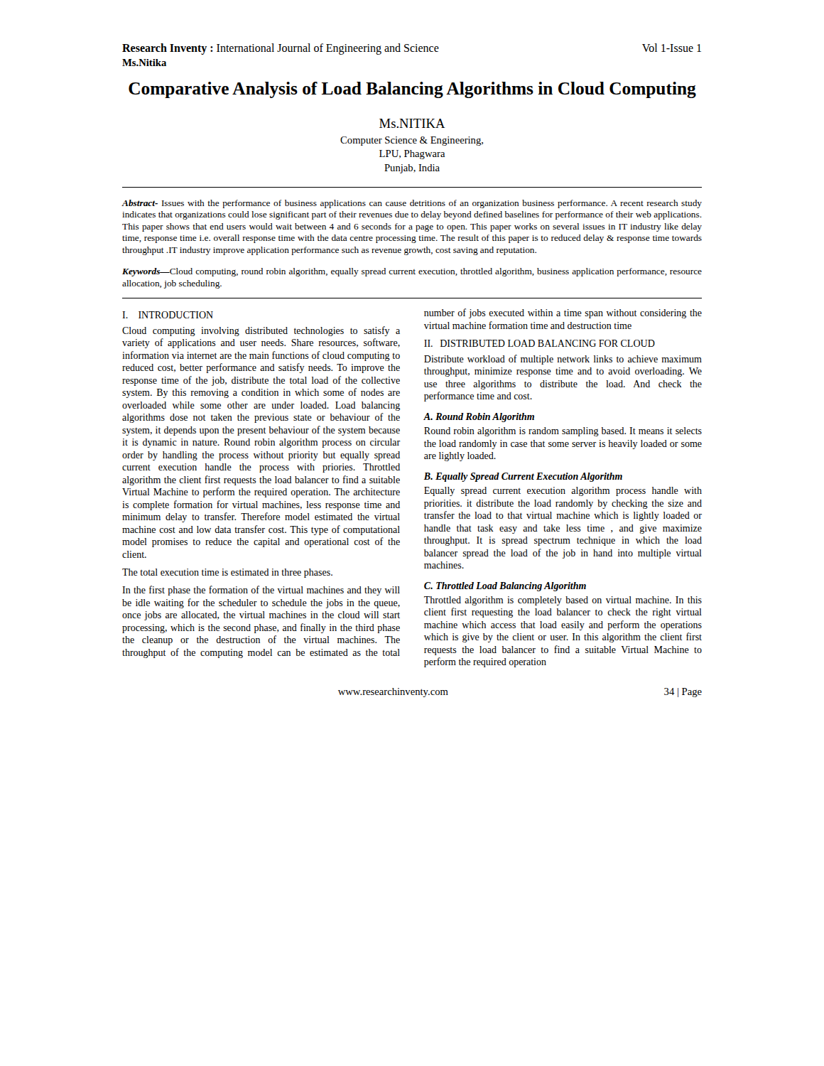Research Inventy : International Journal of Engineering and Science
Vol 1-Issue 1
Ms.Nitika
Comparative Analysis of Load Balancing Algorithms in Cloud Computing
Ms.NITIKA
Computer Science & Engineering,
LPU, Phagwara
Punjab, India
Abstract- Issues with the performance of business applications can cause detritions of an organization business performance. A recent research study indicates that organizations could lose significant part of their revenues due to delay beyond defined baselines for performance of their web applications. This paper shows that end users would wait between 4 and 6 seconds for a page to open. This paper works on several issues in IT industry like delay time, response time i.e. overall response time with the data centre processing time. The result of this paper is to reduced delay & response time towards throughput .IT industry improve application performance such as revenue growth, cost saving and reputation.
Keywords—Cloud computing, round robin algorithm, equally spread current execution, throttled algorithm, business application performance, resource allocation, job scheduling.
I. INTRODUCTION
Cloud computing involving distributed technologies to satisfy a variety of applications and user needs. Share resources, software, information via internet are the main functions of cloud computing to reduced cost, better performance and satisfy needs. To improve the response time of the job, distribute the total load of the collective system. By this removing a condition in which some of nodes are overloaded while some other are under loaded. Load balancing algorithms dose not taken the previous state or behaviour of the system, it depends upon the present behaviour of the system because it is dynamic in nature. Round robin algorithm process on circular order by handling the process without priority but equally spread current execution handle the process with priories. Throttled algorithm the client first requests the load balancer to find a suitable Virtual Machine to perform the required operation. The architecture is complete formation for virtual machines, less response time and minimum delay to transfer. Therefore model estimated the virtual machine cost and low data transfer cost. This type of computational model promises to reduce the capital and operational cost of the client.
The total execution time is estimated in three phases.
In the first phase the formation of the virtual machines and they will be idle waiting for the scheduler to schedule the jobs in the queue, once jobs are allocated, the virtual machines in the cloud will start processing, which is the second phase, and finally in the third phase the cleanup or the destruction of the virtual machines. The throughput of the computing model can be estimated as the total number of jobs executed within a time span without considering the virtual machine formation time and destruction time
II. DISTRIBUTED LOAD BALANCING FOR CLOUD
Distribute workload of multiple network links to achieve maximum throughput, minimize response time and to avoid overloading. We use three algorithms to distribute the load. And check the performance time and cost.
A. Round Robin Algorithm
Round robin algorithm is random sampling based. It means it selects the load randomly in case that some server is heavily loaded or some are lightly loaded.
B. Equally Spread Current Execution Algorithm
Equally spread current execution algorithm process handle with priorities. it distribute the load randomly by checking the size and transfer the load to that virtual machine which is lightly loaded or handle that task easy and take less time , and give maximize throughput. It is spread spectrum technique in which the load balancer spread the load of the job in hand into multiple virtual machines.
C. Throttled Load Balancing Algorithm
Throttled algorithm is completely based on virtual machine. In this client first requesting the load balancer to check the right virtual machine which access that load easily and perform the operations which is give by the client or user. In this algorithm the client first requests the load balancer to find a suitable Virtual Machine to perform the required operation
www.researchinventy.com
34 | Page